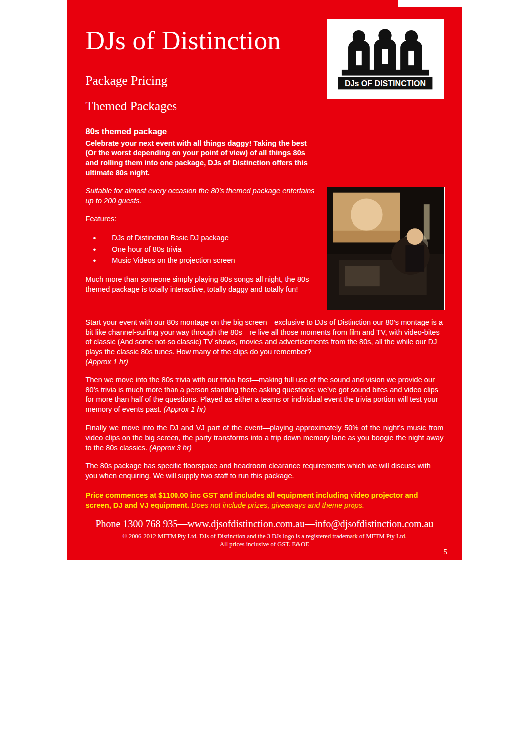DJs of Distinction
Package Pricing
Themed Packages
80s themed package
Celebrate your next event with all things daggy! Taking the best (Or the worst depending on your point of view) of all things 80s and rolling them into one package, DJs of Distinction offers this ultimate 80s night.
Suitable for almost every occasion the 80’s themed package entertains up to 200 guests.
Features:
DJs of Distinction Basic DJ package
One hour of 80s trivia
Music Videos on the projection screen
Much more than someone simply playing 80s songs all night, the 80s themed package is totally interactive, totally daggy and totally fun!
Start your event with our 80s montage on the big screen—exclusive to DJs of Distinction our 80’s montage is a bit like channel-surfing your way through the 80s—re live all those moments from film and TV, with video-bites of classic (And some not-so classic) TV shows, movies and advertisements from the 80s, all the while our DJ plays the classic 80s tunes. How many of the clips do you remember?
(Approx 1 hr)
Then we move into the 80s trivia with our trivia host—making full use of the sound and vision we provide our 80’s trivia is much more than a person standing there asking questions: we’ve got sound bites and video clips for more than half of the questions. Played as either a teams or individual event the trivia portion will test your memory of events past. (Approx 1 hr)
Finally we move into the DJ and VJ part of the event—playing approximately 50% of the night’s music from video clips on the big screen, the party transforms into a trip down memory lane as you boogie the night away to the 80s classics. (Approx 3 hr)
The 80s package has specific floorspace and headroom clearance requirements which we will discuss with you when enquiring. We will supply two staff to run this package.
Price commences at $1100.00 inc GST and includes all equipment including video projector and screen, DJ and VJ equipment. Does not include prizes, giveaways and theme props.
Phone 1300 768 935—www.djsofdistinction.com.au—info@djsofdistinction.com.au
© 2006-2012 MFTM Pty Ltd. DJs of Distinction and the 3 DJs logo is a registered trademark of MFTM Pty Ltd.
All prices inclusive of GST. E&OE
5